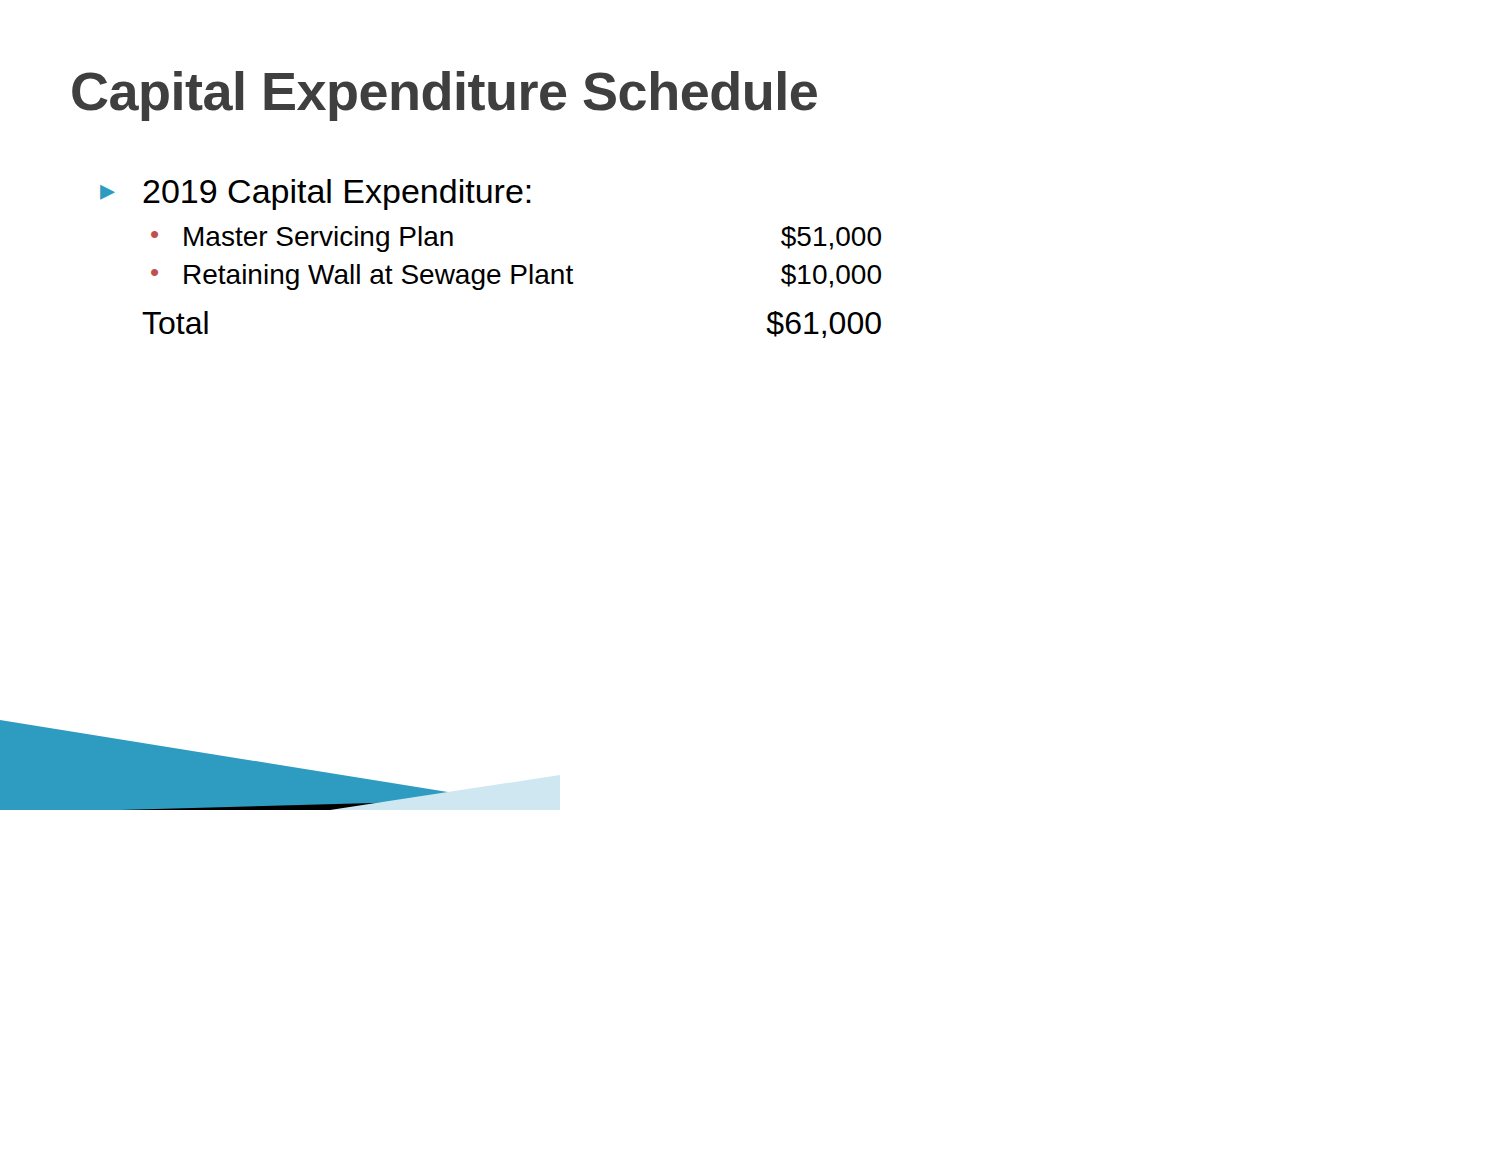Capital Expenditure Schedule
2019 Capital Expenditure:
Master Servicing Plan $51,000
Retaining Wall at Sewage Plant $10,000
Total $61,000